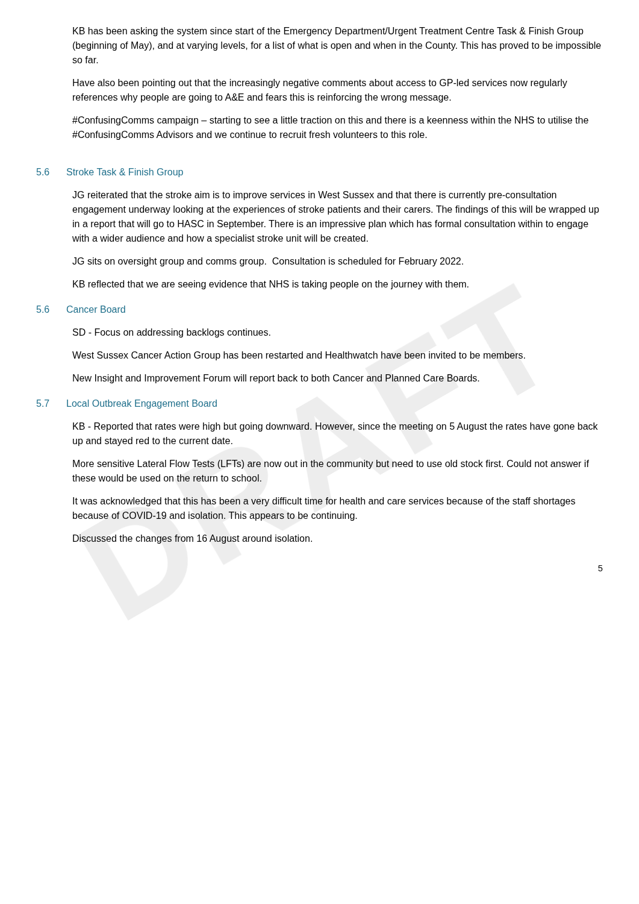DRAFT
KB has been asking the system since start of the Emergency Department/Urgent Treatment Centre Task & Finish Group (beginning of May), and at varying levels, for a list of what is open and when in the County. This has proved to be impossible so far.
Have also been pointing out that the increasingly negative comments about access to GP-led services now regularly references why people are going to A&E and fears this is reinforcing the wrong message.
#ConfusingComms campaign – starting to see a little traction on this and there is a keenness within the NHS to utilise the #ConfusingComms Advisors and we continue to recruit fresh volunteers to this role.
5.6 Stroke Task & Finish Group
JG reiterated that the stroke aim is to improve services in West Sussex and that there is currently pre-consultation engagement underway looking at the experiences of stroke patients and their carers. The findings of this will be wrapped up in a report that will go to HASC in September. There is an impressive plan which has formal consultation within to engage with a wider audience and how a specialist stroke unit will be created.
JG sits on oversight group and comms group. Consultation is scheduled for February 2022.
KB reflected that we are seeing evidence that NHS is taking people on the journey with them.
5.6 Cancer Board
SD - Focus on addressing backlogs continues.
West Sussex Cancer Action Group has been restarted and Healthwatch have been invited to be members.
New Insight and Improvement Forum will report back to both Cancer and Planned Care Boards.
5.7 Local Outbreak Engagement Board
KB - Reported that rates were high but going downward. However, since the meeting on 5 August the rates have gone back up and stayed red to the current date.
More sensitive Lateral Flow Tests (LFTs) are now out in the community but need to use old stock first. Could not answer if these would be used on the return to school.
It was acknowledged that this has been a very difficult time for health and care services because of the staff shortages because of COVID-19 and isolation. This appears to be continuing.
Discussed the changes from 16 August around isolation.
5